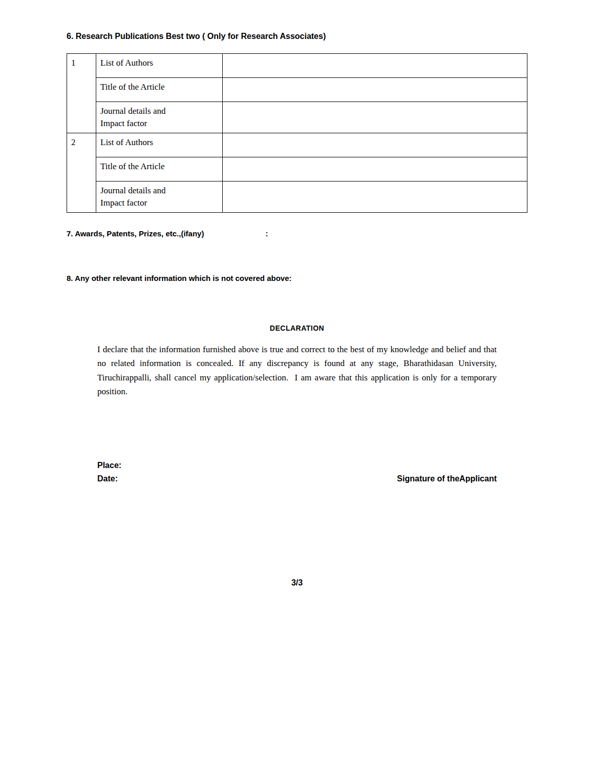6. Research Publications Best two ( Only for Research Associates)
| 1 | List of Authors | |
| Title of the Article | |
| Journal details and Impact factor | |
| 2 | List of Authors | |
| Title of the Article | |
| Journal details and Impact factor | |
7. Awards, Patents, Prizes, etc.,(ifany):
8. Any other relevant information which is not covered above:
DECLARATION
I declare that the information furnished above is true and correct to the best of my knowledge and belief and that no related information is concealed. If any discrepancy is found at any stage, Bharathidasan University, Tiruchirappalli, shall cancel my application/selection. I am aware that this application is only for a temporary position.
Place:
Date: Signature of theApplicant
3/3